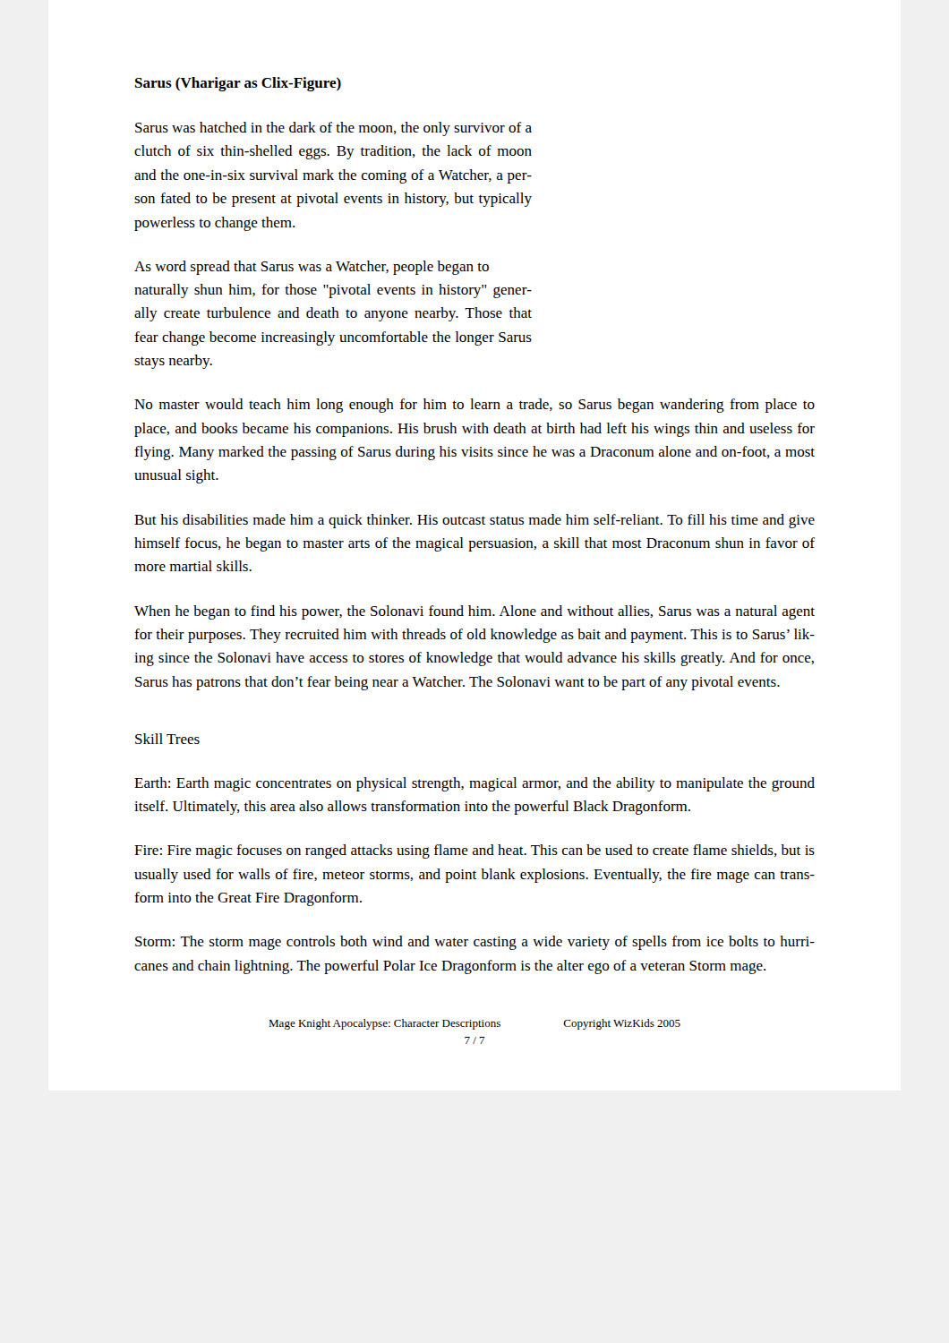Sarus (Vharigar as Clix-Figure)
Sarus was hatched in the dark of the moon, the only survivor of a clutch of six thin-shelled eggs. By tradition, the lack of moon and the one-in-six survival mark the coming of a Watcher, a person fated to be present at pivotal events in history, but typically powerless to change them.
As word spread that Sarus was a Watcher, people began to
naturally shun him, for those "pivotal events in history" generally create turbulence and death to anyone nearby. Those that fear change become increasingly uncomfortable the longer Sarus stays nearby.
No master would teach him long enough for him to learn a trade, so Sarus began wandering from place to place, and books became his companions. His brush with death at birth had left his wings thin and useless for flying. Many marked the passing of Sarus during his visits since he was a Draconum alone and on-foot, a most unusual sight.
But his disabilities made him a quick thinker. His outcast status made him self-reliant. To fill his time and give himself focus, he began to master arts of the magical persuasion, a skill that most Draconum shun in favor of more martial skills.
When he began to find his power, the Solonavi found him. Alone and without allies, Sarus was a natural agent for their purposes. They recruited him with threads of old knowledge as bait and payment. This is to Sarus’ liking since the Solonavi have access to stores of knowledge that would advance his skills greatly. And for once, Sarus has patrons that don’t fear being near a Watcher. The Solonavi want to be part of any pivotal events.
Skill Trees
Earth: Earth magic concentrates on physical strength, magical armor, and the ability to manipulate the ground itself. Ultimately, this area also allows transformation into the powerful Black Dragonform.
Fire: Fire magic focuses on ranged attacks using flame and heat. This can be used to create flame shields, but is usually used for walls of fire, meteor storms, and point blank explosions. Eventually, the fire mage can transform into the Great Fire Dragonform.
Storm: The storm mage controls both wind and water casting a wide variety of spells from ice bolts to hurricanes and chain lightning. The powerful Polar Ice Dragonform is the alter ego of a veteran Storm mage.
Mage Knight Apocalypse: Character Descriptions Copyright WizKids 2005
7 / 7